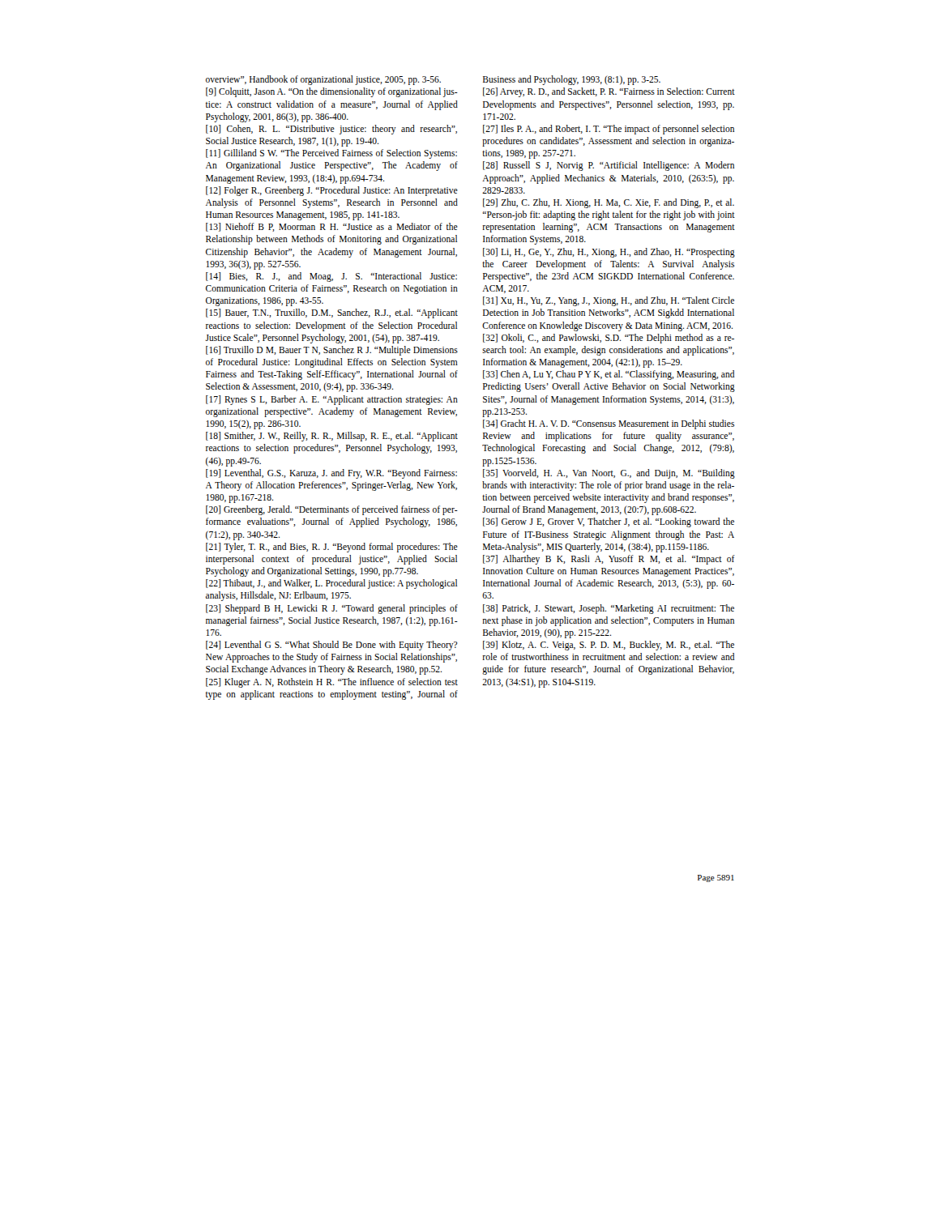overview”, Handbook of organizational justice, 2005, pp. 3-56.
[9] Colquitt, Jason A. “On the dimensionality of organizational justice: A construct validation of a measure”, Journal of Applied Psychology, 2001, 86(3), pp. 386-400.
[10] Cohen, R. L. “Distributive justice: theory and research”, Social Justice Research, 1987, 1(1), pp. 19-40.
[11] Gilliland S W. “The Perceived Fairness of Selection Systems: An Organizational Justice Perspective”, The Academy of Management Review, 1993, (18:4), pp.694-734.
[12] Folger R., Greenberg J. “Procedural Justice: An Interpretative Analysis of Personnel Systems”, Research in Personnel and Human Resources Management, 1985, pp. 141-183.
[13] Niehoff B P, Moorman R H. “Justice as a Mediator of the Relationship between Methods of Monitoring and Organizational Citizenship Behavior”, the Academy of Management Journal, 1993, 36(3), pp. 527-556.
[14] Bies, R. J., and Moag, J. S. “Interactional Justice: Communication Criteria of Fairness”, Research on Negotiation in Organizations, 1986, pp. 43-55.
[15] Bauer, T.N., Truxillo, D.M., Sanchez, R.J., et.al. “Applicant reactions to selection: Development of the Selection Procedural Justice Scale”, Personnel Psychology, 2001, (54), pp. 387-419.
[16] Truxillo D M, Bauer T N, Sanchez R J. “Multiple Dimensions of Procedural Justice: Longitudinal Effects on Selection System Fairness and Test-Taking Self-Efficacy”, International Journal of Selection & Assessment, 2010, (9:4), pp. 336-349.
[17] Rynes S L, Barber A. E. “Applicant attraction strategies: An organizational perspective”. Academy of Management Review, 1990, 15(2), pp. 286-310.
[18] Smither, J. W., Reilly, R. R., Millsap, R. E., et.al. “Applicant reactions to selection procedures”, Personnel Psychology, 1993, (46), pp.49-76.
[19] Leventhal, G.S., Karuza, J. and Fry, W.R. “Beyond Fairness: A Theory of Allocation Preferences”, Springer-Verlag, New York, 1980, pp.167-218.
[20] Greenberg, Jerald. “Determinants of perceived fairness of performance evaluations”, Journal of Applied Psychology, 1986, (71:2), pp. 340-342.
[21] Tyler, T. R., and Bies, R. J. “Beyond formal procedures: The interpersonal context of procedural justice”, Applied Social Psychology and Organizational Settings, 1990, pp.77-98.
[22] Thibaut, J., and Walker, L. Procedural justice: A psychological analysis, Hillsdale, NJ: Erlbaum, 1975.
[23] Sheppard B H, Lewicki R J. “Toward general principles of managerial fairness”, Social Justice Research, 1987, (1:2), pp.161-176.
[24] Leventhal G S. “What Should Be Done with Equity Theory? New Approaches to the Study of Fairness in Social Relationships”, Social Exchange Advances in Theory & Research, 1980, pp.52.
[25] Kluger A. N, Rothstein H R. “The influence of selection test type on applicant reactions to employment testing”, Journal of Business and Psychology, 1993, (8:1), pp. 3-25.
[26] Arvey, R. D., and Sackett, P. R. “Fairness in Selection: Current Developments and Perspectives”, Personnel selection, 1993, pp. 171-202.
[27] Iles P. A., and Robert, I. T. “The impact of personnel selection procedures on candidates”, Assessment and selection in organizations, 1989, pp. 257-271.
[28] Russell S J, Norvig P. “Artificial Intelligence: A Modern Approach”, Applied Mechanics & Materials, 2010, (263:5), pp. 2829-2833.
[29] Zhu, C. Zhu, H. Xiong, H. Ma, C. Xie, F. and Ding, P., et al. “Person-job fit: adapting the right talent for the right job with joint representation learning”, ACM Transactions on Management Information Systems, 2018.
[30] Li, H., Ge, Y., Zhu, H., Xiong, H., and Zhao, H. “Prospecting the Career Development of Talents: A Survival Analysis Perspective”, the 23rd ACM SIGKDD International Conference. ACM, 2017.
[31] Xu, H., Yu, Z., Yang, J., Xiong, H., and Zhu, H. “Talent Circle Detection in Job Transition Networks”, ACM Sigkdd International Conference on Knowledge Discovery & Data Mining. ACM, 2016.
[32] Okoli, C., and Pawlowski, S.D. “The Delphi method as a research tool: An example, design considerations and applications”, Information & Management, 2004, (42:1), pp. 15–29.
[33] Chen A, Lu Y, Chau P Y K, et al. “Classifying, Measuring, and Predicting Users’ Overall Active Behavior on Social Networking Sites”, Journal of Management Information Systems, 2014, (31:3), pp.213-253.
[34] Gracht H. A. V. D. “Consensus Measurement in Delphi studies Review and implications for future quality assurance”, Technological Forecasting and Social Change, 2012, (79:8), pp.1525-1536.
[35] Voorveld, H. A., Van Noort, G., and Duijn, M. “Building brands with interactivity: The role of prior brand usage in the relation between perceived website interactivity and brand responses”, Journal of Brand Management, 2013, (20:7), pp.608-622.
[36] Gerow J E, Grover V, Thatcher J, et al. “Looking toward the Future of IT-Business Strategic Alignment through the Past: A Meta-Analysis”, MIS Quarterly, 2014, (38:4), pp.1159-1186.
[37] Alharthey B K, Rasli A, Yusoff R M, et al. “Impact of Innovation Culture on Human Resources Management Practices”, International Journal of Academic Research, 2013, (5:3), pp. 60-63.
[38] Patrick, J. Stewart, Joseph. “Marketing AI recruitment: The next phase in job application and selection”, Computers in Human Behavior, 2019, (90), pp. 215-222.
[39] Klotz, A. C. Veiga, S. P. D. M., Buckley, M. R., et.al. “The role of trustworthiness in recruitment and selection: a review and guide for future research”, Journal of Organizational Behavior, 2013, (34:S1), pp. S104-S119.
Page 5891